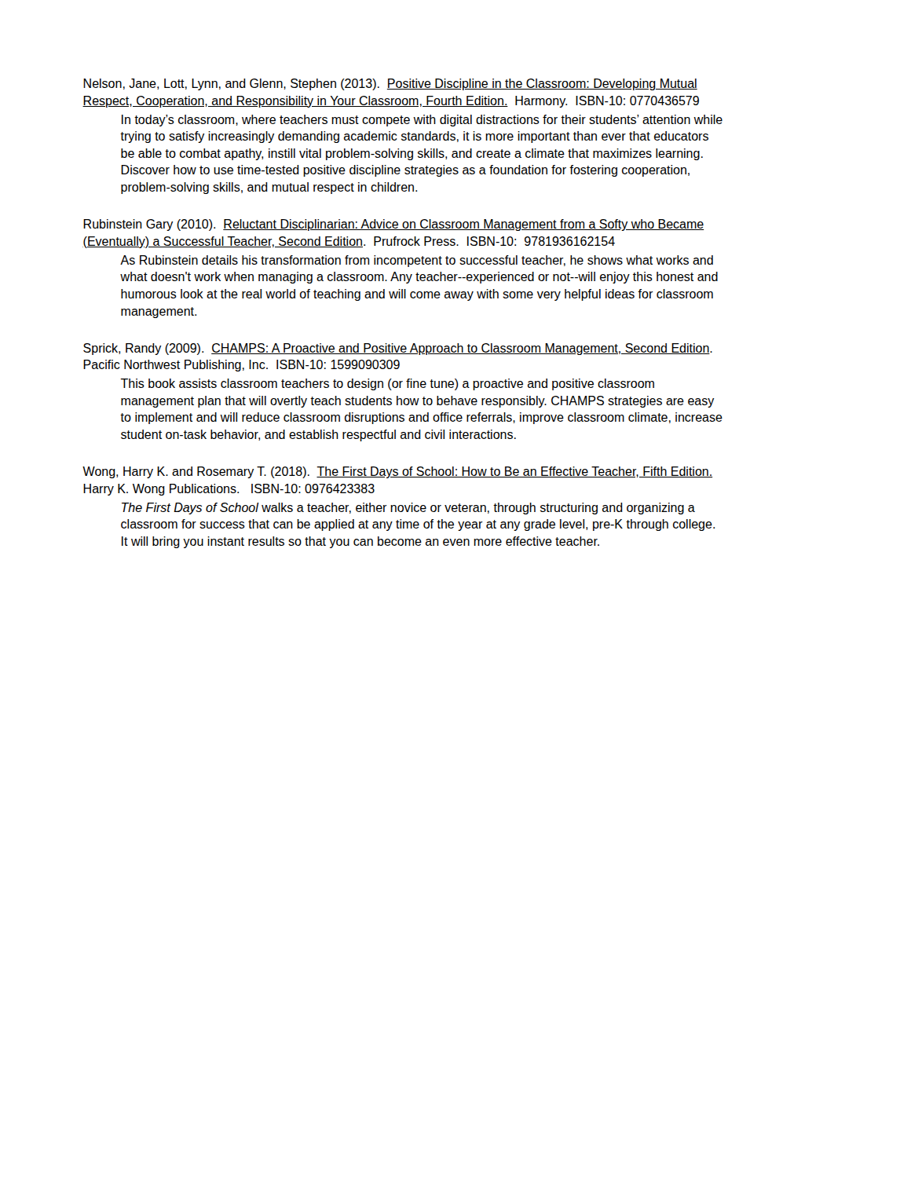Nelson, Jane, Lott, Lynn, and Glenn, Stephen (2013). Positive Discipline in the Classroom: Developing Mutual Respect, Cooperation, and Responsibility in Your Classroom, Fourth Edition. Harmony. ISBN-10: 0770436579
In today’s classroom, where teachers must compete with digital distractions for their students’ attention while trying to satisfy increasingly demanding academic standards, it is more important than ever that educators be able to combat apathy, instill vital problem-solving skills, and create a climate that maximizes learning. Discover how to use time-tested positive discipline strategies as a foundation for fostering cooperation, problem-solving skills, and mutual respect in children.
Rubinstein Gary (2010). Reluctant Disciplinarian: Advice on Classroom Management from a Softy who Became (Eventually) a Successful Teacher, Second Edition. Prufrock Press. ISBN-10: 9781936162154
As Rubinstein details his transformation from incompetent to successful teacher, he shows what works and what doesn't work when managing a classroom. Any teacher--experienced or not--will enjoy this honest and humorous look at the real world of teaching and will come away with some very helpful ideas for classroom management.
Sprick, Randy (2009). CHAMPS: A Proactive and Positive Approach to Classroom Management, Second Edition. Pacific Northwest Publishing, Inc. ISBN-10: 1599090309
This book assists classroom teachers to design (or fine tune) a proactive and positive classroom management plan that will overtly teach students how to behave responsibly. CHAMPS strategies are easy to implement and will reduce classroom disruptions and office referrals, improve classroom climate, increase student on-task behavior, and establish respectful and civil interactions.
Wong, Harry K. and Rosemary T. (2018). The First Days of School: How to Be an Effective Teacher, Fifth Edition. Harry K. Wong Publications. ISBN-10: 0976423383
The First Days of School walks a teacher, either novice or veteran, through structuring and organizing a classroom for success that can be applied at any time of the year at any grade level, pre-K through college. It will bring you instant results so that you can become an even more effective teacher.